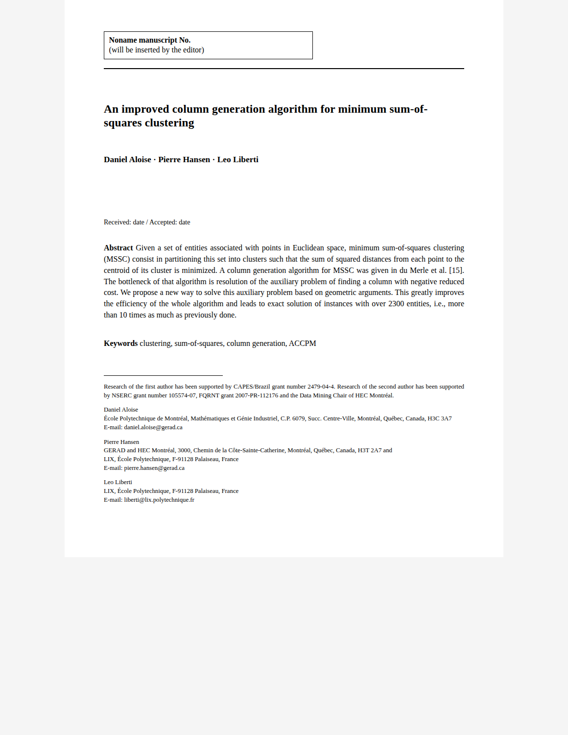Noname manuscript No.
(will be inserted by the editor)
An improved column generation algorithm for minimum sum-of-squares clustering
Daniel Aloise · Pierre Hansen · Leo Liberti
Received: date / Accepted: date
Abstract Given a set of entities associated with points in Euclidean space, minimum sum-of-squares clustering (MSSC) consist in partitioning this set into clusters such that the sum of squared distances from each point to the centroid of its cluster is minimized. A column generation algorithm for MSSC was given in du Merle et al. [15]. The bottleneck of that algorithm is resolution of the auxiliary problem of finding a column with negative reduced cost. We propose a new way to solve this auxiliary problem based on geometric arguments. This greatly improves the efficiency of the whole algorithm and leads to exact solution of instances with over 2300 entities, i.e., more than 10 times as much as previously done.
Keywords clustering, sum-of-squares, column generation, ACCPM
Research of the first author has been supported by CAPES/Brazil grant number 2479-04-4. Research of the second author has been supported by NSERC grant number 105574-07, FQRNT grant 2007-PR-112176 and the Data Mining Chair of HEC Montréal.
Daniel Aloise École Polytechnique de Montréal, Mathématiques et Génie Industriel, C.P. 6079, Succ. Centre-Ville, Montréal, Québec, Canada, H3C 3A7
E-mail: daniel.aloise@gerad.ca
Pierre Hansen GERAD and HEC Montréal, 3000, Chemin de la Côte-Sainte-Catherine, Montréal, Québec, Canada, H3T 2A7 and
LIX, École Polytechnique, F-91128 Palaiseau, France
E-mail: pierre.hansen@gerad.ca
Leo Liberti LIX, École Polytechnique, F-91128 Palaiseau, France
E-mail: liberti@lix.polytechnique.fr